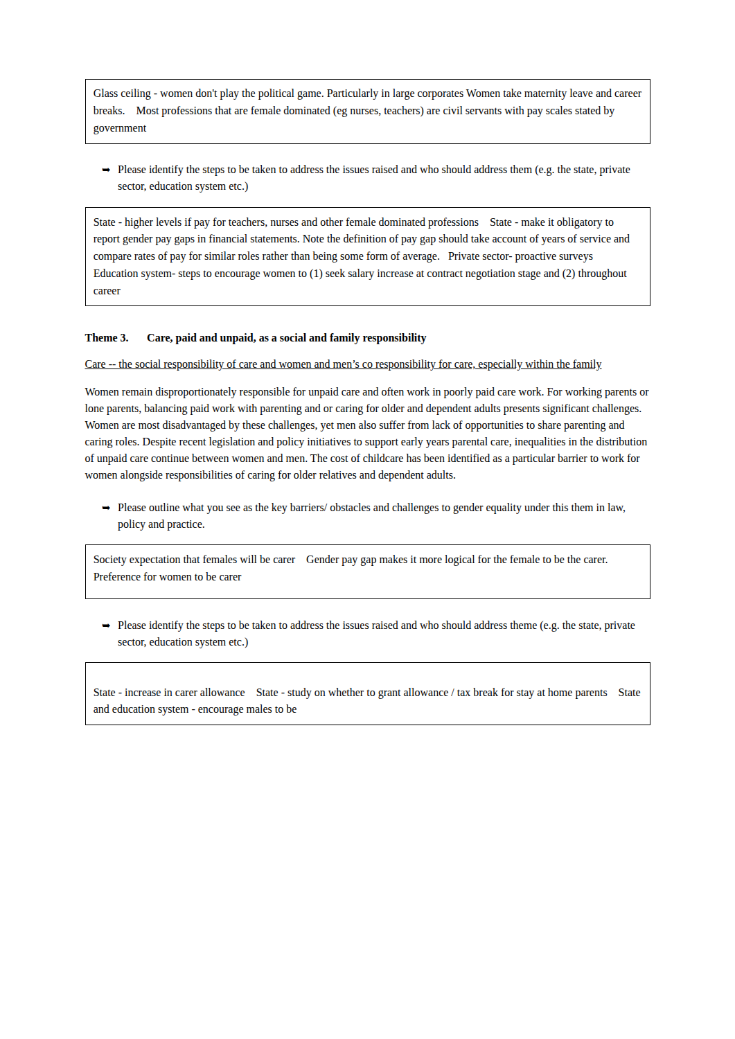Glass ceiling - women don't play the political game. Particularly in large corporates Women take maternity leave and career breaks. Most professions that are female dominated (eg nurses, teachers) are civil servants with pay scales stated by government
➥ Please identify the steps to be taken to address the issues raised and who should address them (e.g. the state, private sector, education system etc.)
State - higher levels if pay for teachers, nurses and other female dominated professions State - make it obligatory to report gender pay gaps in financial statements. Note the definition of pay gap should take account of years of service and compare rates of pay for similar roles rather than being some form of average. Private sector- proactive surveys Education system- steps to encourage women to (1) seek salary increase at contract negotiation stage and (2) throughout career
Theme 3. Care, paid and unpaid, as a social and family responsibility
Care -- the social responsibility of care and women and men’s co responsibility for care, especially within the family
Women remain disproportionately responsible for unpaid care and often work in poorly paid care work. For working parents or lone parents, balancing paid work with parenting and or caring for older and dependent adults presents significant challenges. Women are most disadvantaged by these challenges, yet men also suffer from lack of opportunities to share parenting and caring roles. Despite recent legislation and policy initiatives to support early years parental care, inequalities in the distribution of unpaid care continue between women and men. The cost of childcare has been identified as a particular barrier to work for women alongside responsibilities of caring for older relatives and dependent adults.
➥ Please outline what you see as the key barriers/ obstacles and challenges to gender equality under this them in law, policy and practice.
Society expectation that females will be carer Gender pay gap makes it more logical for the female to be the carer. Preference for women to be carer
➥ Please identify the steps to be taken to address the issues raised and who should address theme (e.g. the state, private sector, education system etc.)
State - increase in carer allowance State - study on whether to grant allowance / tax break for stay at home parents State and education system - encourage males to be